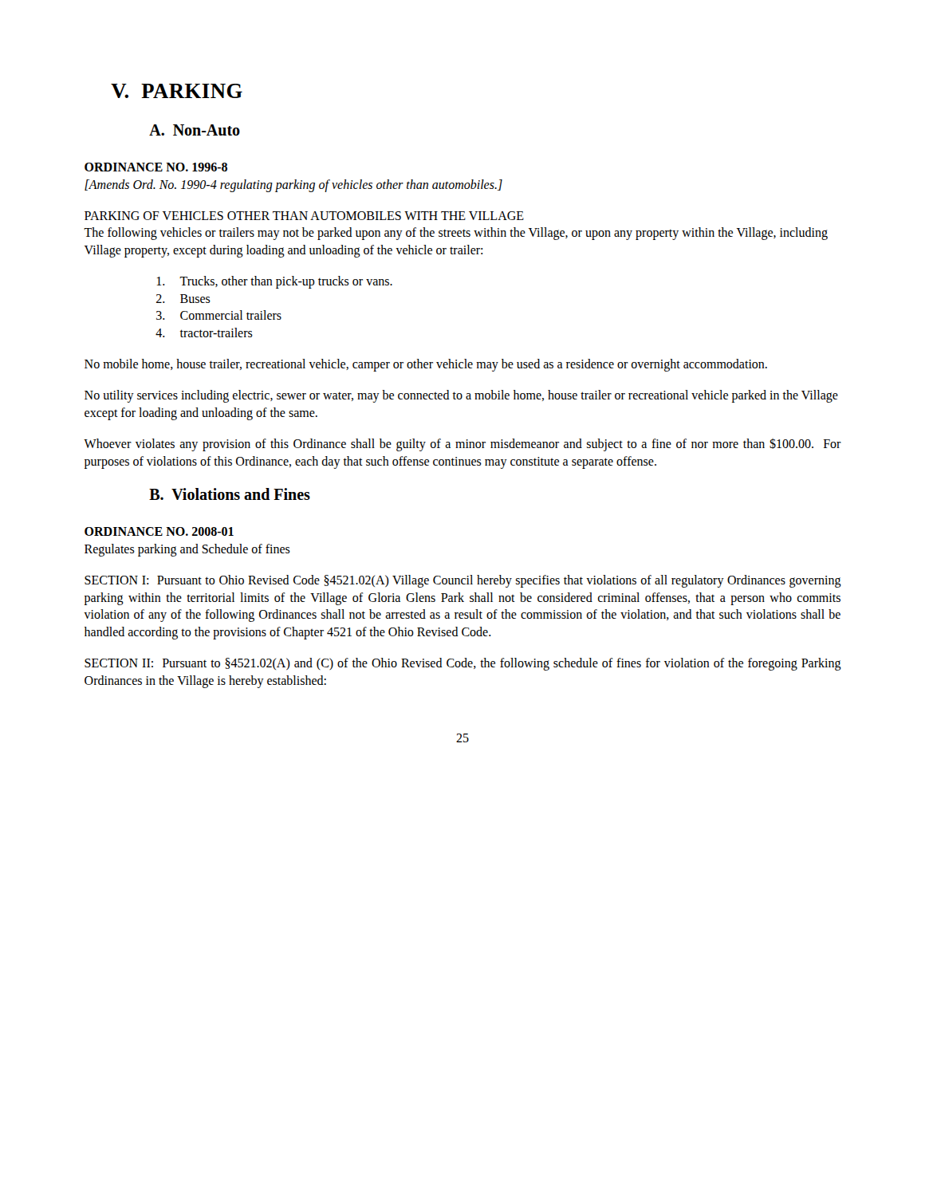V. PARKING
A. Non-Auto
ORDINANCE NO. 1996-8
[Amends Ord. No. 1990-4 regulating parking of vehicles other than automobiles.]
PARKING OF VEHICLES OTHER THAN AUTOMOBILES WITH THE VILLAGE
The following vehicles or trailers may not be parked upon any of the streets within the Village, or upon any property within the Village, including Village property, except during loading and unloading of the vehicle or trailer:
Trucks, other than pick-up trucks or vans.
Buses
Commercial trailers
tractor-trailers
No mobile home, house trailer, recreational vehicle, camper or other vehicle may be used as a residence or overnight accommodation.
No utility services including electric, sewer or water, may be connected to a mobile home, house trailer or recreational vehicle parked in the Village except for loading and unloading of the same.
Whoever violates any provision of this Ordinance shall be guilty of a minor misdemeanor and subject to a fine of nor more than $100.00. For purposes of violations of this Ordinance, each day that such offense continues may constitute a separate offense.
B. Violations and Fines
ORDINANCE NO. 2008-01
Regulates parking and Schedule of fines
SECTION I: Pursuant to Ohio Revised Code §4521.02(A) Village Council hereby specifies that violations of all regulatory Ordinances governing parking within the territorial limits of the Village of Gloria Glens Park shall not be considered criminal offenses, that a person who commits violation of any of the following Ordinances shall not be arrested as a result of the commission of the violation, and that such violations shall be handled according to the provisions of Chapter 4521 of the Ohio Revised Code.
SECTION II: Pursuant to §4521.02(A) and (C) of the Ohio Revised Code, the following schedule of fines for violation of the foregoing Parking Ordinances in the Village is hereby established:
25